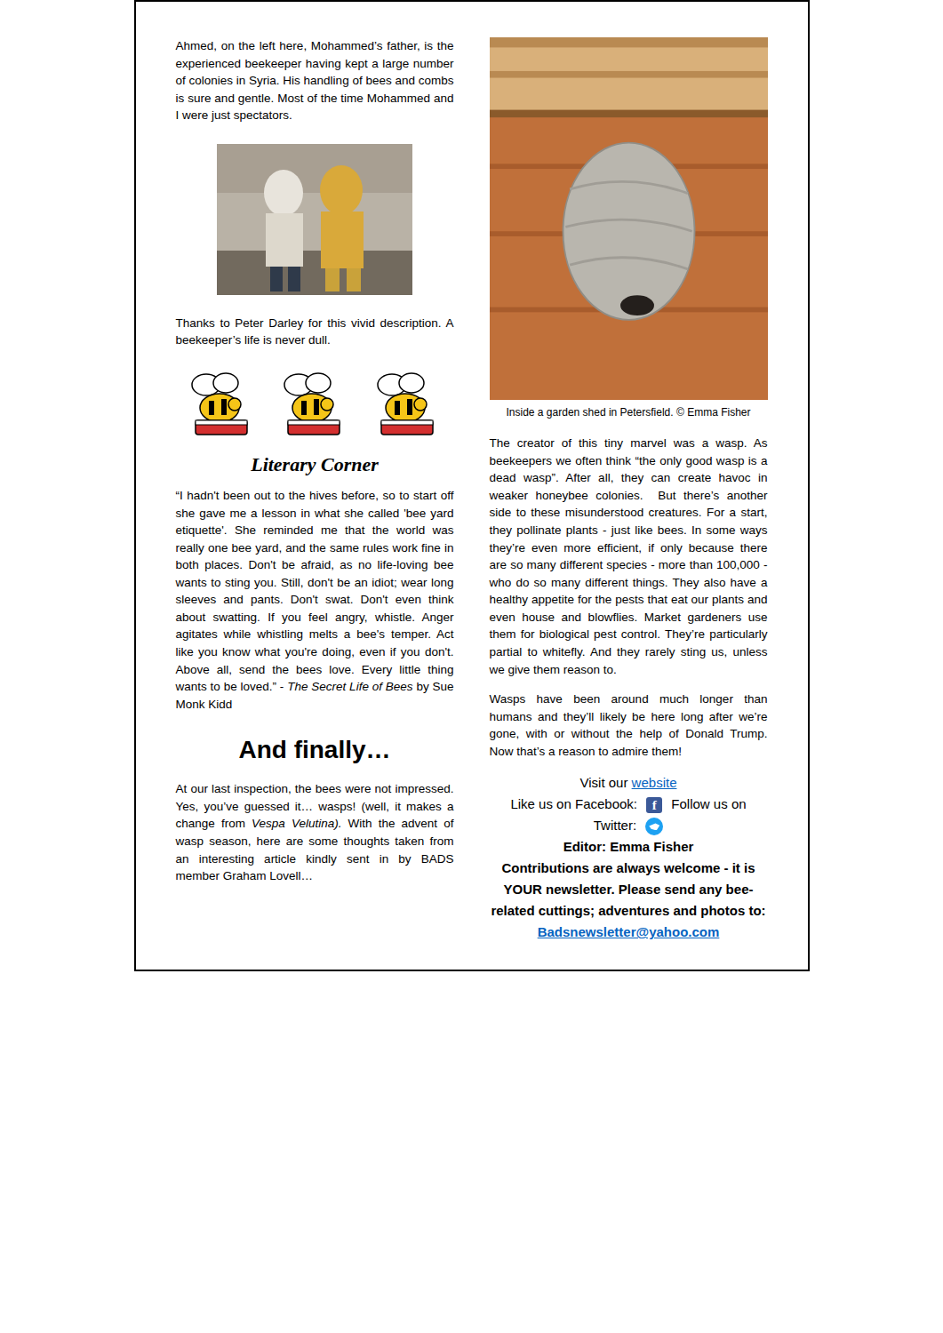Ahmed, on the left here, Mohammed’s father, is the experienced beekeeper having kept a large number of colonies in Syria. His handling of bees and combs is sure and gentle. Most of the time Mohammed and I were just spectators.
Thanks to Peter Darley for this vivid description. A beekeeper’s life is never dull.
Literary Corner
“I hadn't been out to the hives before, so to start off she gave me a lesson in what she called 'bee yard etiquette'. She reminded me that the world was really one bee yard, and the same rules work fine in both places. Don't be afraid, as no life-loving bee wants to sting you. Still, don't be an idiot; wear long sleeves and pants. Don't swat. Don't even think about swatting. If you feel angry, whistle. Anger agitates while whistling melts a bee's temper. Act like you know what you're doing, even if you don't. Above all, send the bees love. Every little thing wants to be loved.” - The Secret Life of Bees by Sue Monk Kidd
And finally…
At our last inspection, the bees were not impressed. Yes, you’ve guessed it… wasps! (well, it makes a change from Vespa Velutina). With the advent of wasp season, here are some thoughts taken from an interesting article kindly sent in by BADS member Graham Lovell…
Inside a garden shed in Petersfield. © Emma Fisher
The creator of this tiny marvel was a wasp. As beekeepers we often think “the only good wasp is a dead wasp”. After all, they can create havoc in weaker honeybee colonies. But there’s another side to these misunderstood creatures. For a start, they pollinate plants - just like bees. In some ways they’re even more efficient, if only because there are so many different species - more than 100,000 - who do so many different things. They also have a healthy appetite for the pests that eat our plants and even house and blowflies. Market gardeners use them for biological pest control. They’re particularly partial to whitefly. And they rarely sting us, unless we give them reason to.
Wasps have been around much longer than humans and they’ll likely be here long after we’re gone, with or without the help of Donald Trump. Now that’s a reason to admire them!
Visit our website
Like us on Facebook: f Follow us on Twitter:
Editor: Emma Fisher
Contributions are always welcome - it is YOUR newsletter. Please send any bee-related cuttings; adventures and photos to: Badsnewsletter@yahoo.com